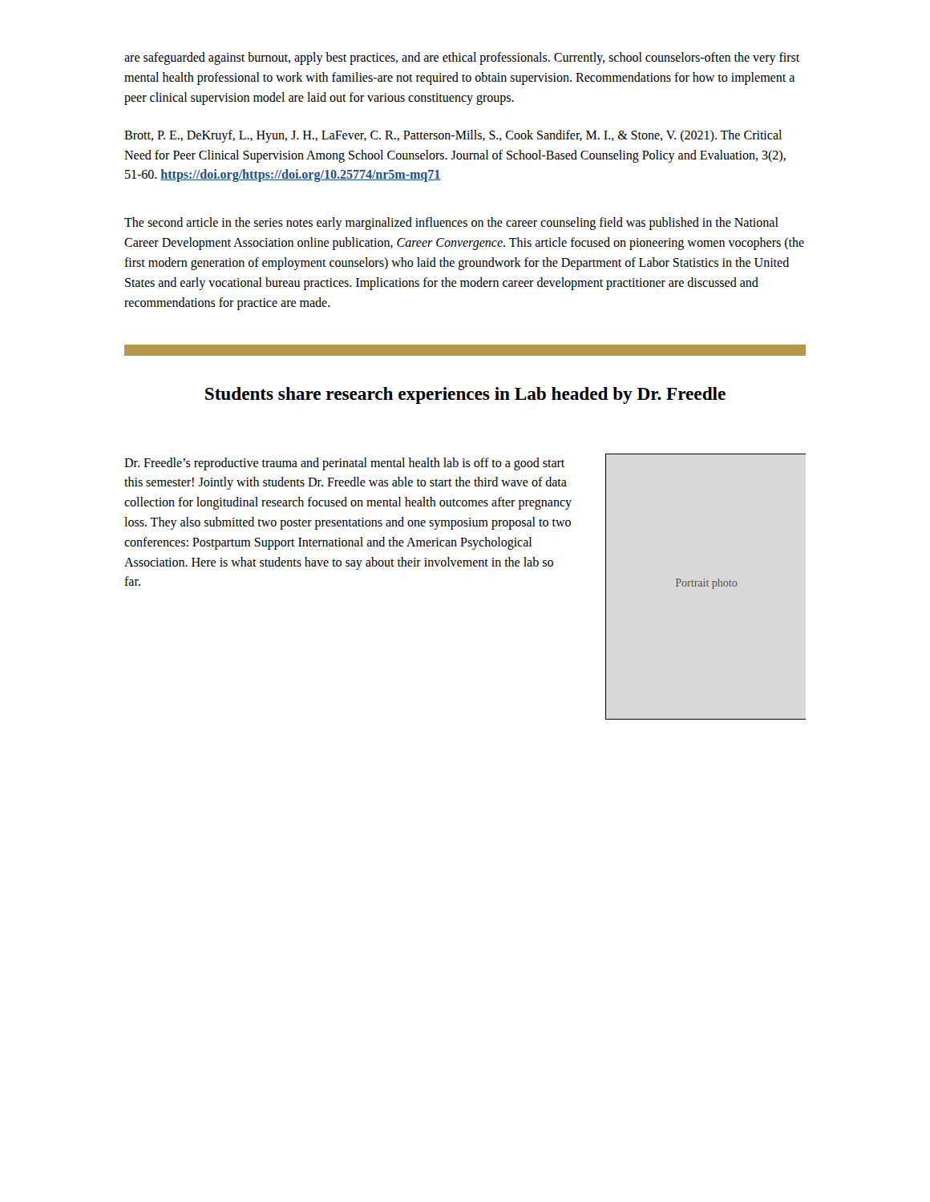are safeguarded against burnout, apply best practices, and are ethical professionals. Currently, school counselors-often the very first mental health professional to work with families-are not required to obtain supervision. Recommendations for how to implement a peer clinical supervision model are laid out for various constituency groups.
Brott, P. E., DeKruyf, L., Hyun, J. H., LaFever, C. R., Patterson-Mills, S., Cook Sandifer, M. I., & Stone, V. (2021). The Critical Need for Peer Clinical Supervision Among School Counselors. Journal of School-Based Counseling Policy and Evaluation, 3(2), 51-60. https://doi.org/https://doi.org/10.25774/nr5m-mq71
The second article in the series notes early marginalized influences on the career counseling field was published in the National Career Development Association online publication, Career Convergence. This article focused on pioneering women vocophers (the first modern generation of employment counselors) who laid the groundwork for the Department of Labor Statistics in the United States and early vocational bureau practices. Implications for the modern career development practitioner are discussed and recommendations for practice are made.
Students share research experiences in Lab headed by Dr. Freedle
Dr. Freedle’s reproductive trauma and perinatal mental health lab is off to a good start this semester! Jointly with students Dr. Freedle was able to start the third wave of data collection for longitudinal research focused on mental health outcomes after pregnancy loss. They also submitted two poster presentations and one symposium proposal to two conferences: Postpartum Support International and the American Psychological Association. Here is what students have to say about their involvement in the lab so far.